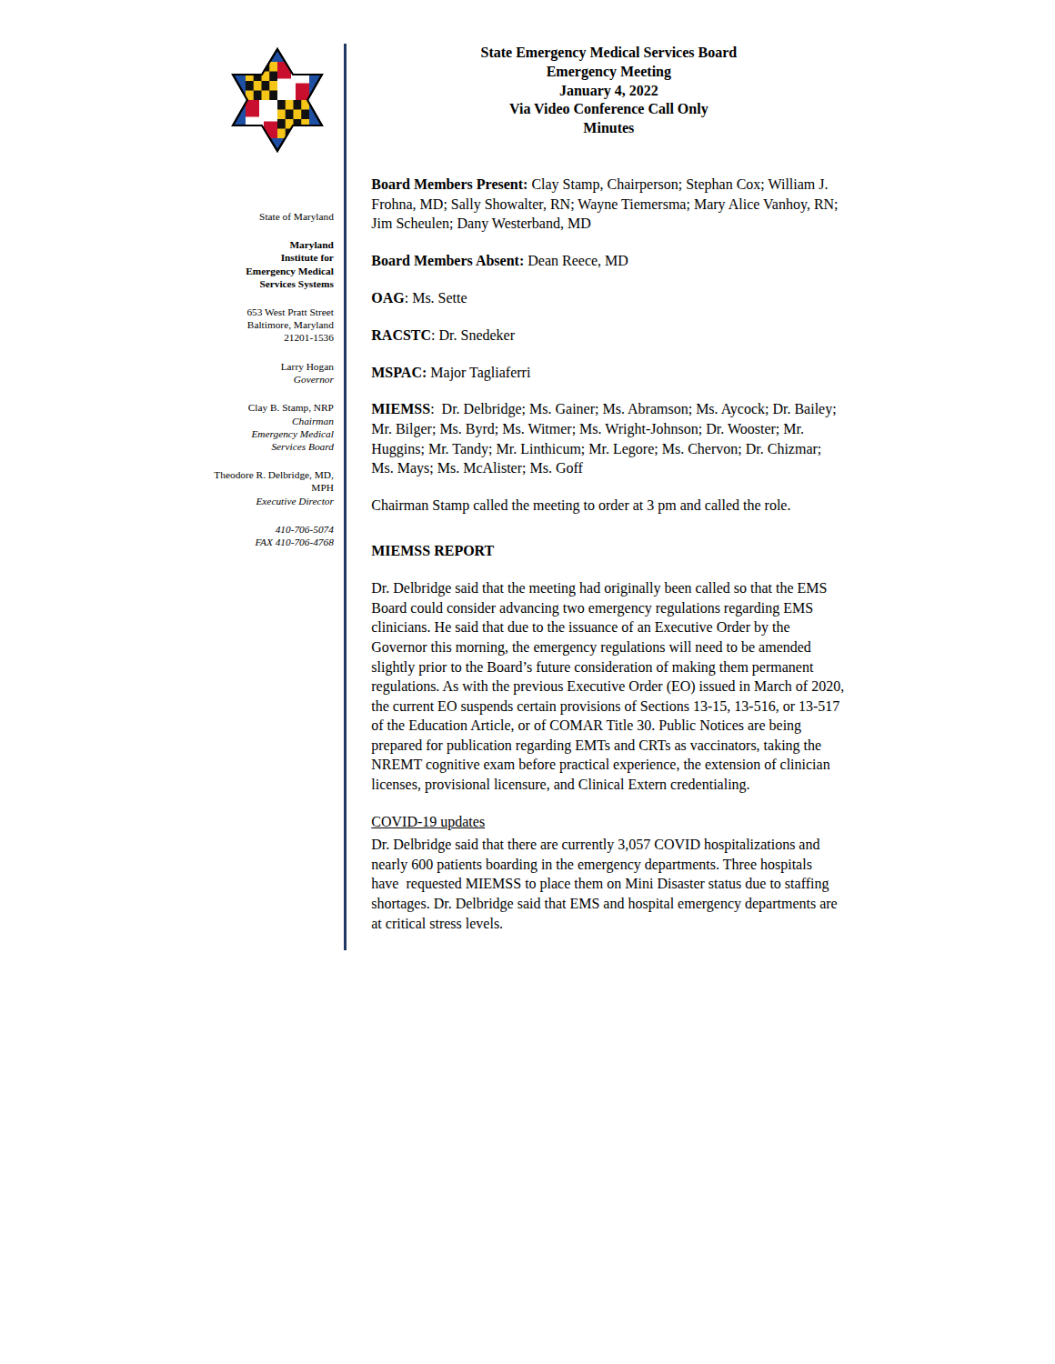State of Maryland
Maryland
Institute for
Emergency Medical
Services Systems
653 West Pratt Street
Baltimore, Maryland
21201-1536
Larry Hogan
Governor
Clay B. Stamp, NRP
Chairman
Emergency Medical
Services Board
Theodore R. Delbridge, MD, MPH
Executive Director
410-706-5074
FAX 410-706-4768
State Emergency Medical Services Board
Emergency Meeting
January 4, 2022
Via Video Conference Call Only
Minutes
Board Members Present: Clay Stamp, Chairperson; Stephan Cox; William J. Frohna, MD; Sally Showalter, RN; Wayne Tiemersma; Mary Alice Vanhoy, RN; Jim Scheulen; Dany Westerband, MD
Board Members Absent: Dean Reece, MD
OAG: Ms. Sette
RACSTC: Dr. Snedeker
MSPAC: Major Tagliaferri
MIEMSS: Dr. Delbridge; Ms. Gainer; Ms. Abramson; Ms. Aycock; Dr. Bailey; Mr. Bilger; Ms. Byrd; Ms. Witmer; Ms. Wright-Johnson; Dr. Wooster; Mr. Huggins; Mr. Tandy; Mr. Linthicum; Mr. Legore; Ms. Chervon; Dr. Chizmar; Ms. Mays; Ms. McAlister; Ms. Goff
Chairman Stamp called the meeting to order at 3 pm and called the role.
MIEMSS REPORT
Dr. Delbridge said that the meeting had originally been called so that the EMS Board could consider advancing two emergency regulations regarding EMS clinicians. He said that due to the issuance of an Executive Order by the Governor this morning, the emergency regulations will need to be amended slightly prior to the Board’s future consideration of making them permanent regulations. As with the previous Executive Order (EO) issued in March of 2020, the current EO suspends certain provisions of Sections 13-15, 13-516, or 13-517 of the Education Article, or of COMAR Title 30. Public Notices are being prepared for publication regarding EMTs and CRTs as vaccinators, taking the NREMT cognitive exam before practical experience, the extension of clinician licenses, provisional licensure, and Clinical Extern credentialing.
COVID-19 updates
Dr. Delbridge said that there are currently 3,057 COVID hospitalizations and nearly 600 patients boarding in the emergency departments. Three hospitals have requested MIEMSS to place them on Mini Disaster status due to staffing shortages. Dr. Delbridge said that EMS and hospital emergency departments are at critical stress levels.